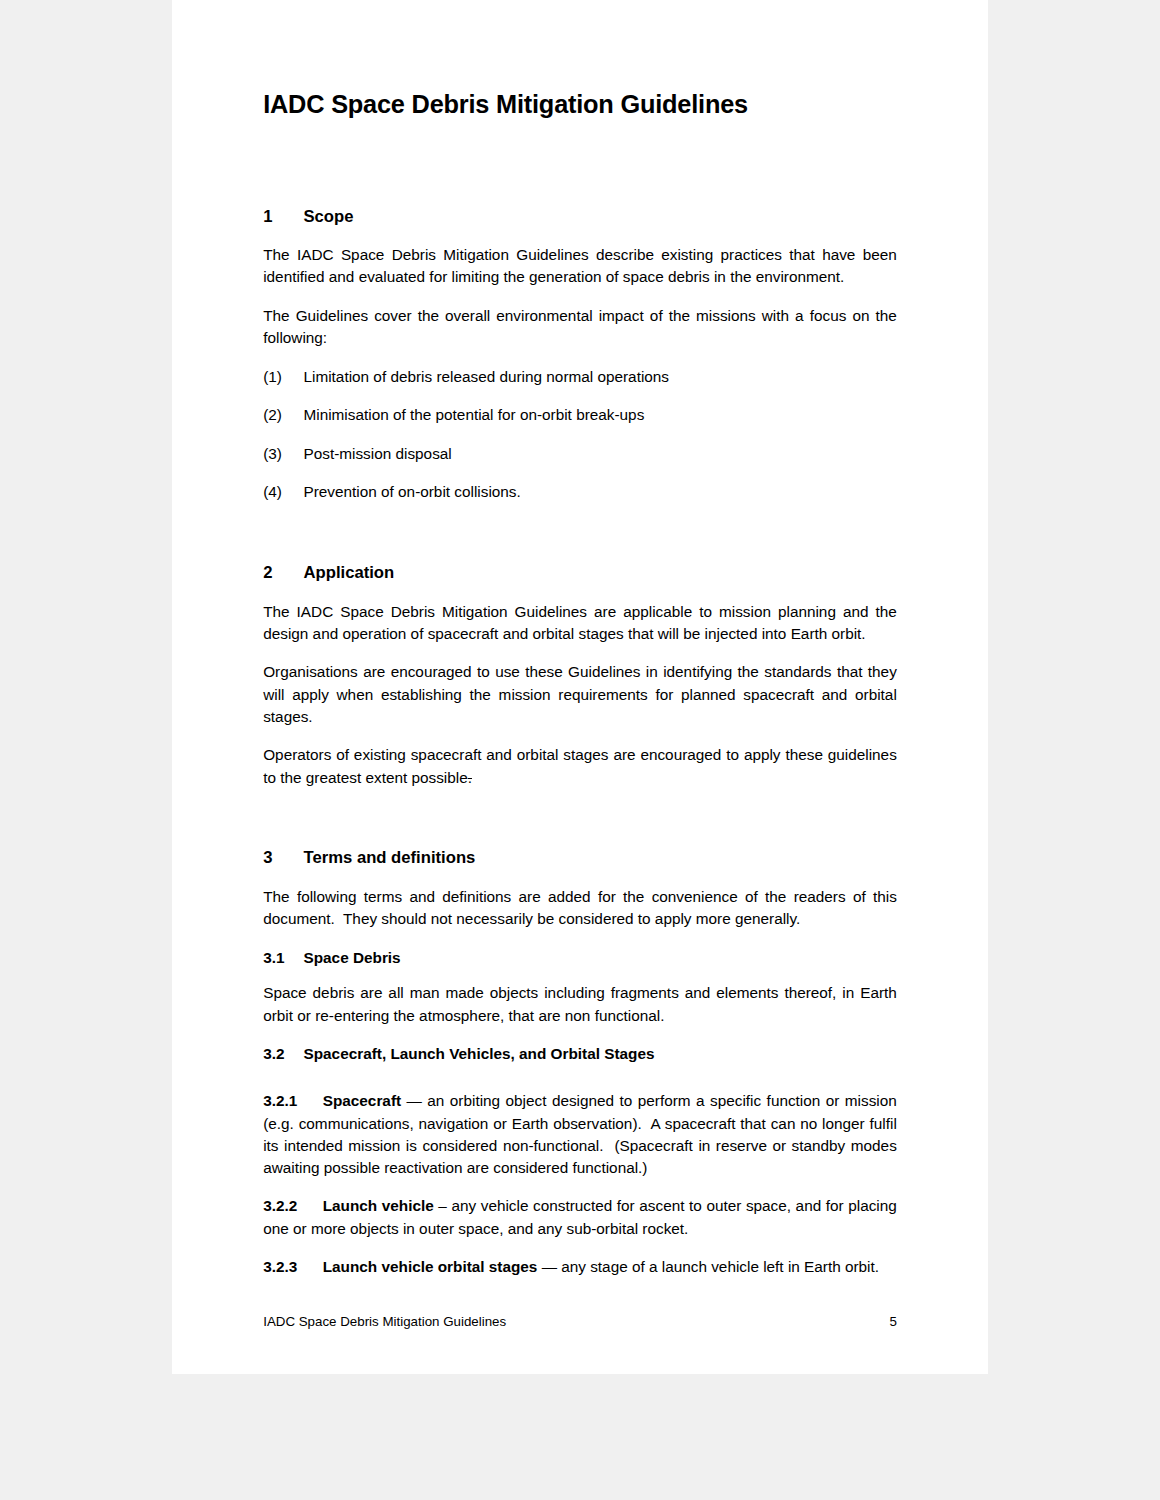IADC Space Debris Mitigation Guidelines
1 Scope
The IADC Space Debris Mitigation Guidelines describe existing practices that have been identified and evaluated for limiting the generation of space debris in the environment.
The Guidelines cover the overall environmental impact of the missions with a focus on the following:
(1) Limitation of debris released during normal operations
(2) Minimisation of the potential for on-orbit break-ups
(3) Post-mission disposal
(4) Prevention of on-orbit collisions.
2 Application
The IADC Space Debris Mitigation Guidelines are applicable to mission planning and the design and operation of spacecraft and orbital stages that will be injected into Earth orbit.
Organisations are encouraged to use these Guidelines in identifying the standards that they will apply when establishing the mission requirements for planned spacecraft and orbital stages.
Operators of existing spacecraft and orbital stages are encouraged to apply these guidelines to the greatest extent possible.
3 Terms and definitions
The following terms and definitions are added for the convenience of the readers of this document. They should not necessarily be considered to apply more generally.
3.1 Space Debris
Space debris are all man made objects including fragments and elements thereof, in Earth orbit or re-entering the atmosphere, that are non functional.
3.2 Spacecraft, Launch Vehicles, and Orbital Stages
3.2.1 Spacecraft — an orbiting object designed to perform a specific function or mission (e.g. communications, navigation or Earth observation). A spacecraft that can no longer fulfil its intended mission is considered non-functional. (Spacecraft in reserve or standby modes awaiting possible reactivation are considered functional.)
3.2.2 Launch vehicle – any vehicle constructed for ascent to outer space, and for placing one or more objects in outer space, and any sub-orbital rocket.
3.2.3 Launch vehicle orbital stages — any stage of a launch vehicle left in Earth orbit.
IADC Space Debris Mitigation Guidelines 5